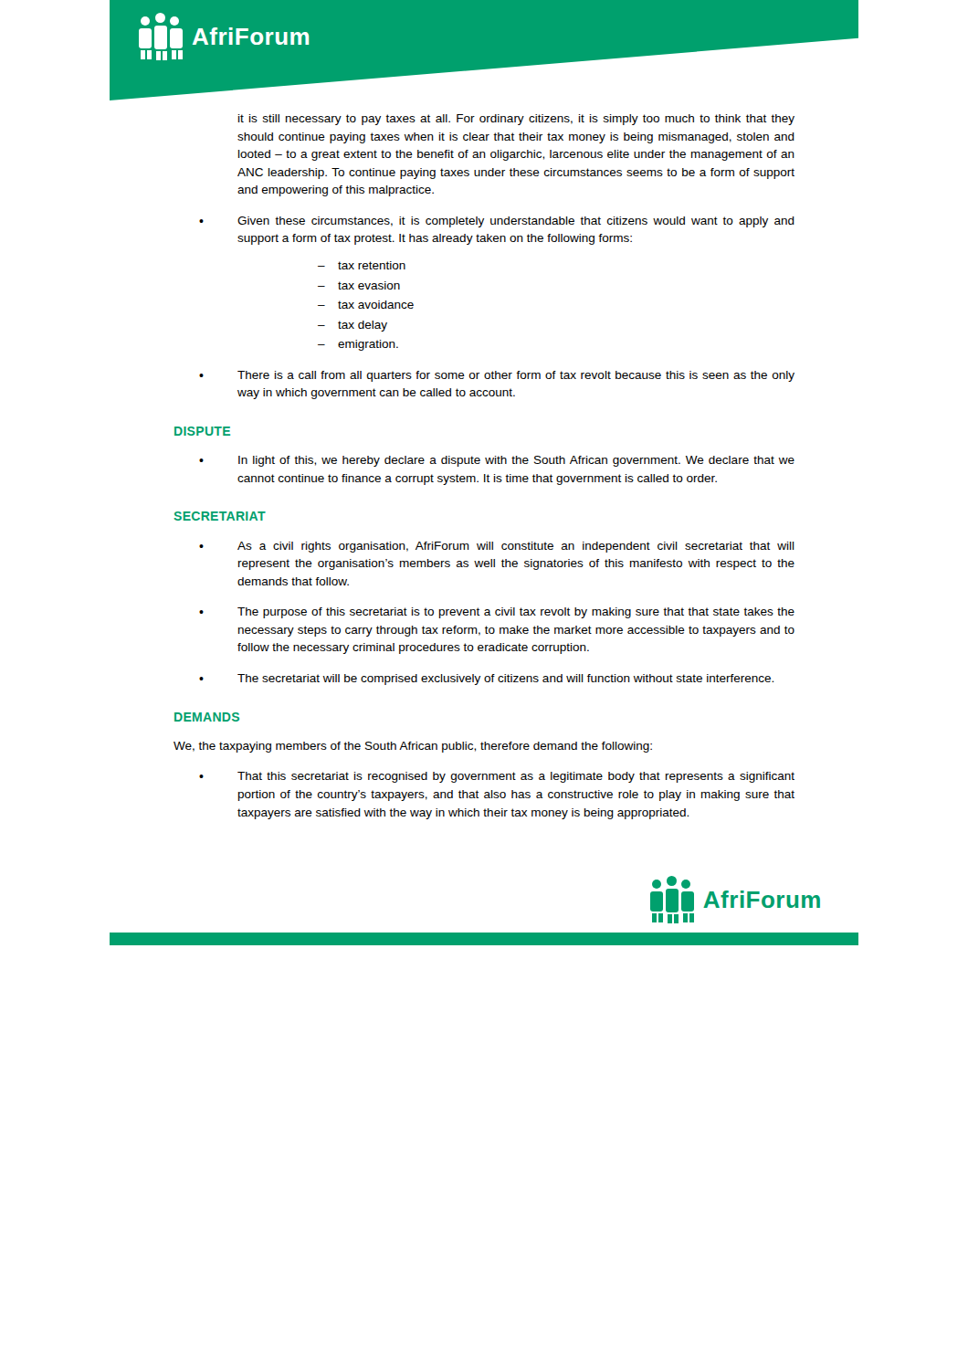AfriForum
it is still necessary to pay taxes at all. For ordinary citizens, it is simply too much to think that they should continue paying taxes when it is clear that their tax money is being mismanaged, stolen and looted – to a great extent to the benefit of an oligarchic, larcenous elite under the management of an ANC leadership. To continue paying taxes under these circumstances seems to be a form of support and empowering of this malpractice.
Given these circumstances, it is completely understandable that citizens would want to apply and support a form of tax protest. It has already taken on the following forms:
tax retention
tax evasion
tax avoidance
tax delay
emigration.
There is a call from all quarters for some or other form of tax revolt because this is seen as the only way in which government can be called to account.
DISPUTE
In light of this, we hereby declare a dispute with the South African government. We declare that we cannot continue to finance a corrupt system. It is time that government is called to order.
SECRETARIAT
As a civil rights organisation, AfriForum will constitute an independent civil secretariat that will represent the organisation’s members as well the signatories of this manifesto with respect to the demands that follow.
The purpose of this secretariat is to prevent a civil tax revolt by making sure that that state takes the necessary steps to carry through tax reform, to make the market more accessible to taxpayers and to follow the necessary criminal procedures to eradicate corruption.
The secretariat will be comprised exclusively of citizens and will function without state interference.
DEMANDS
We, the taxpaying members of the South African public, therefore demand the following:
That this secretariat is recognised by government as a legitimate body that represents a significant portion of the country’s taxpayers, and that also has a constructive role to play in making sure that taxpayers are satisfied with the way in which their tax money is being appropriated.
AfriForum